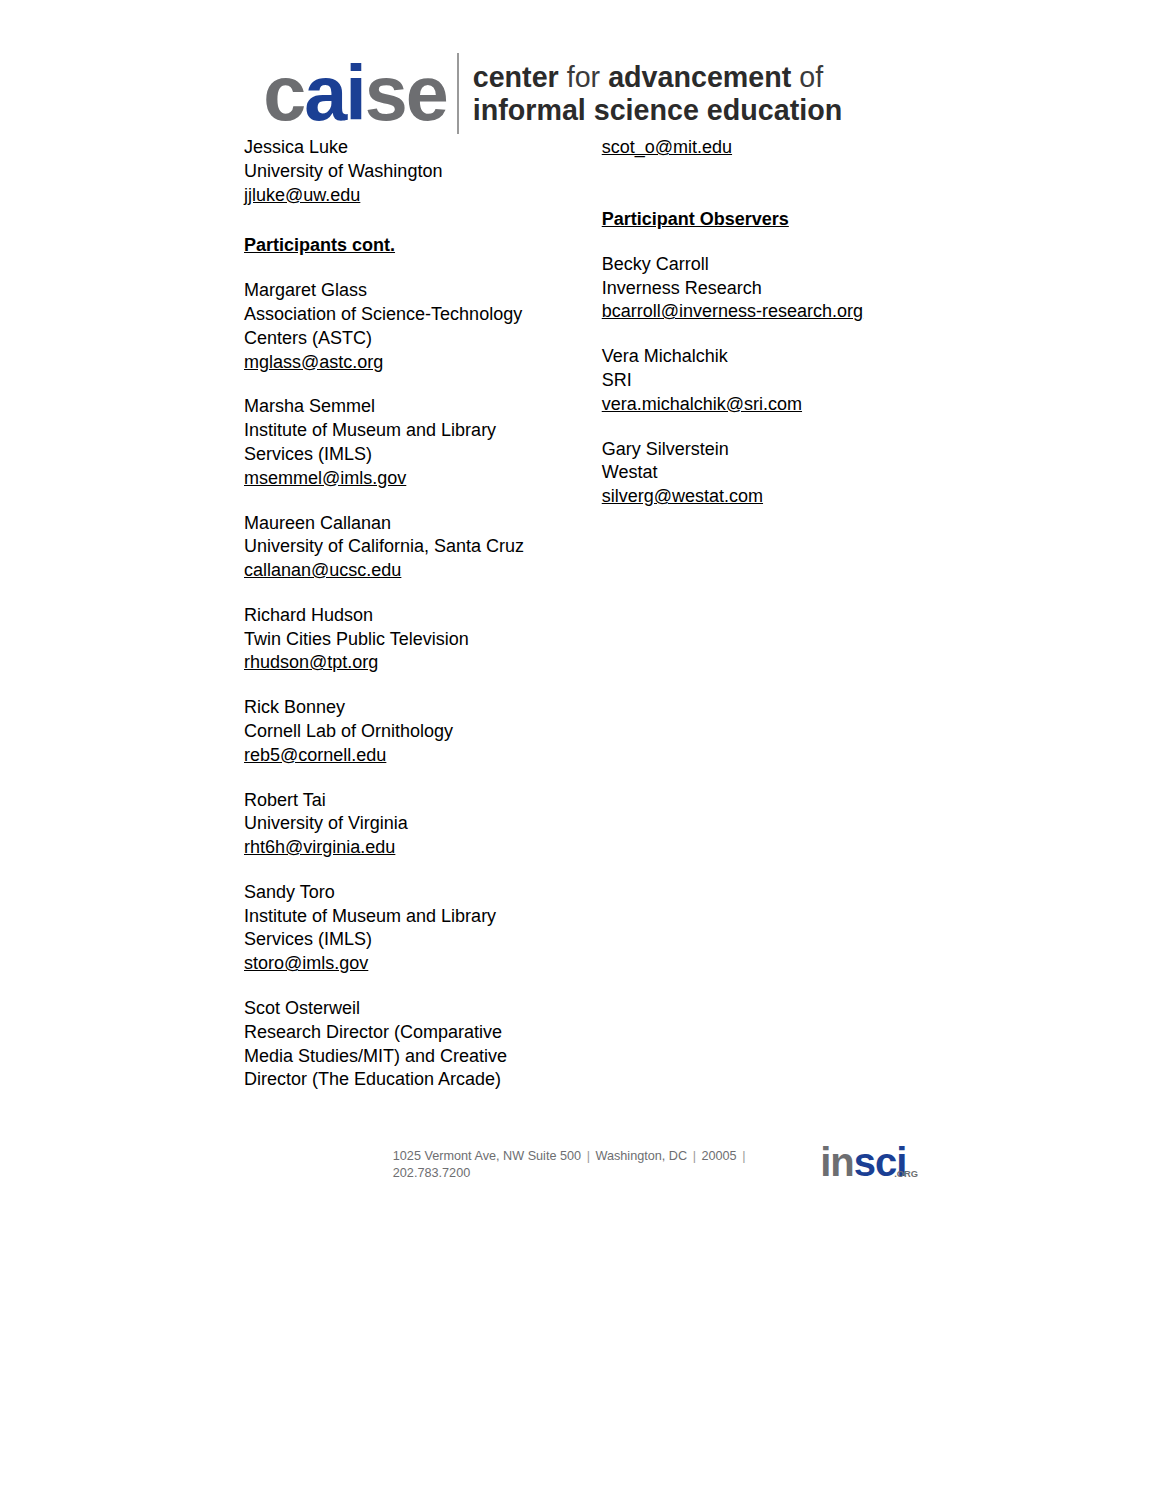caise
center for advancement of
informal science education
Jessica Luke University of Washington jjluke@uw.edu
Participants cont.
Margaret Glass Association of Science-Technology Centers (ASTC) mglass@astc.org
Marsha Semmel Institute of Museum and Library Services (IMLS) msemmel@imls.gov
Maureen Callanan University of California, Santa Cruz callanan@ucsc.edu
Richard Hudson Twin Cities Public Television rhudson@tpt.org
Rick Bonney Cornell Lab of Ornithology reb5@cornell.edu
Robert Tai University of Virginia rht6h@virginia.edu
Sandy Toro Institute of Museum and Library Services (IMLS) storo@imls.gov
Scot Osterweil Research Director (Comparative Media Studies/MIT) and Creative Director (The Education Arcade)
scot_o@mit.edu
Participant Observers
Becky Carroll Inverness Research bcarroll@inverness-research.org
Vera Michalchik SRI vera.michalchik@sri.com
Gary Silverstein Westat silverg@westat.com
1025 Vermont Ave, NW Suite 500 | Washington, DC | 20005 |
202.783.7200
in sci.ORG